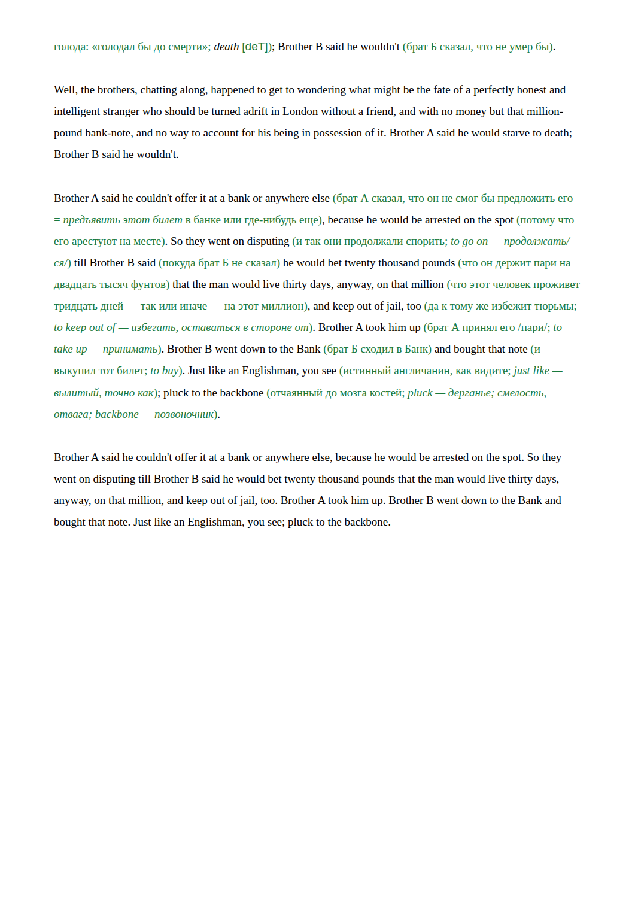голода: «голодал бы до смерти»; death [deT]); Brother B said he wouldn't (брат Б сказал, что не умер бы).
Well, the brothers, chatting along, happened to get to wondering what might be the fate of a perfectly honest and intelligent stranger who should be turned adrift in London without a friend, and with no money but that million-pound bank-note, and no way to account for his being in possession of it. Brother A said he would starve to death; Brother B said he wouldn't.
Brother A said he couldn't offer it at a bank or anywhere else (брат А сказал, что он не смог бы предложить его = предъявить этот билет в банке или где-нибудь еще), because he would be arrested on the spot (потому что его арестуют на месте). So they went on disputing (и так они продолжали спорить; to go on — продолжать/ся/) till Brother B said (покуда брат Б не сказал) he would bet twenty thousand pounds (что он держит пари на двадцать тысяч фунтов) that the man would live thirty days, anyway, on that million (что этот человек проживет тридцать дней — так или иначе — на этот миллион), and keep out of jail, too (да к тому же избежит тюрьмы; to keep out of — избегать, оставаться в стороне от). Brother A took him up (брат А принял его /пари/; to take up — принимать). Brother B went down to the Bank (брат Б сходил в Банк) and bought that note (и выкупил тот билет; to buy). Just like an Englishman, you see (истинный англичанин, как видите; just like — вылитый, точно как); pluck to the backbone (отчаянный до мозга костей; pluck — дерганье; смелость, отвага; backbone — позвоночник).
Brother A said he couldn't offer it at a bank or anywhere else, because he would be arrested on the spot. So they went on disputing till Brother B said he would bet twenty thousand pounds that the man would live thirty days, anyway, on that million, and keep out of jail, too. Brother A took him up. Brother B went down to the Bank and bought that note. Just like an Englishman, you see; pluck to the backbone.